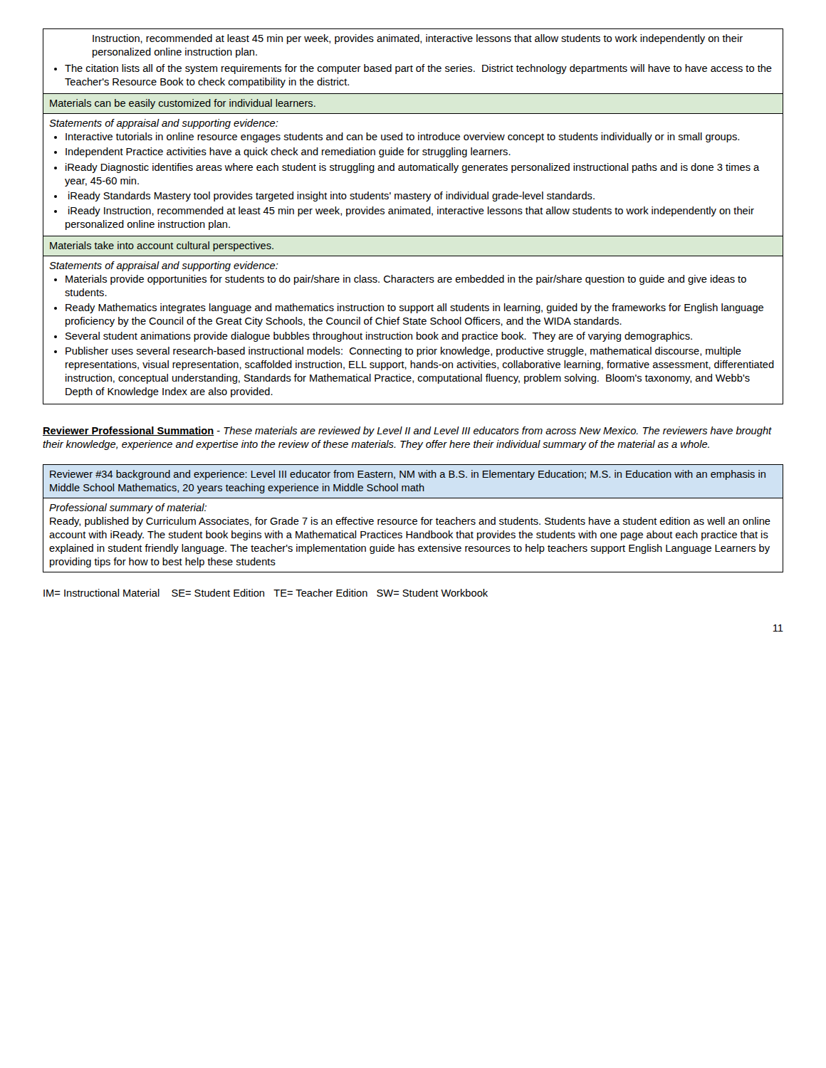| Instruction, recommended at least 45 min per week, provides animated, interactive lessons that allow students to work independently on their personalized online instruction plan. The citation lists all of the system requirements for the computer based part of the series. District technology departments will have to have access to the Teacher's Resource Book to check compatibility in the district. |
| Materials can be easily customized for individual learners. |
| Statements of appraisal and supporting evidence: Interactive tutorials in online resource engages students and can be used to introduce overview concept to students individually or in small groups. Independent Practice activities have a quick check and remediation guide for struggling learners. iReady Diagnostic identifies areas where each student is struggling and automatically generates personalized instructional paths and is done 3 times a year, 45-60 min. iReady Standards Mastery tool provides targeted insight into students' mastery of individual grade-level standards. iReady Instruction, recommended at least 45 min per week, provides animated, interactive lessons that allow students to work independently on their personalized online instruction plan. |
| Materials take into account cultural perspectives. |
| Statements of appraisal and supporting evidence: Materials provide opportunities for students to do pair/share in class. Characters are embedded in the pair/share question to guide and give ideas to students. Ready Mathematics integrates language and mathematics instruction to support all students in learning, guided by the frameworks for English language proficiency by the Council of the Great City Schools, the Council of Chief State School Officers, and the WIDA standards. Several student animations provide dialogue bubbles throughout instruction book and practice book. They are of varying demographics. Publisher uses several research-based instructional models: Connecting to prior knowledge, productive struggle, mathematical discourse, multiple representations, visual representation, scaffolded instruction, ELL support, hands-on activities, collaborative learning, formative assessment, differentiated instruction, conceptual understanding, Standards for Mathematical Practice, computational fluency, problem solving. Bloom's taxonomy, and Webb's Depth of Knowledge Index are also provided. |
Reviewer Professional Summation - These materials are reviewed by Level II and Level III educators from across New Mexico. The reviewers have brought their knowledge, experience and expertise into the review of these materials. They offer here their individual summary of the material as a whole.
| Reviewer #34 background and experience: Level III educator from Eastern, NM with a B.S. in Elementary Education; M.S. in Education with an emphasis in Middle School Mathematics, 20 years teaching experience in Middle School math |
| Professional summary of material: Ready, published by Curriculum Associates, for Grade 7 is an effective resource for teachers and students. Students have a student edition as well an online account with iReady. The student book begins with a Mathematical Practices Handbook that provides the students with one page about each practice that is explained in student friendly language. The teacher's implementation guide has extensive resources to help teachers support English Language Learners by providing tips for how to best help these students |
IM= Instructional Material SE= Student Edition TE= Teacher Edition SW= Student Workbook
11